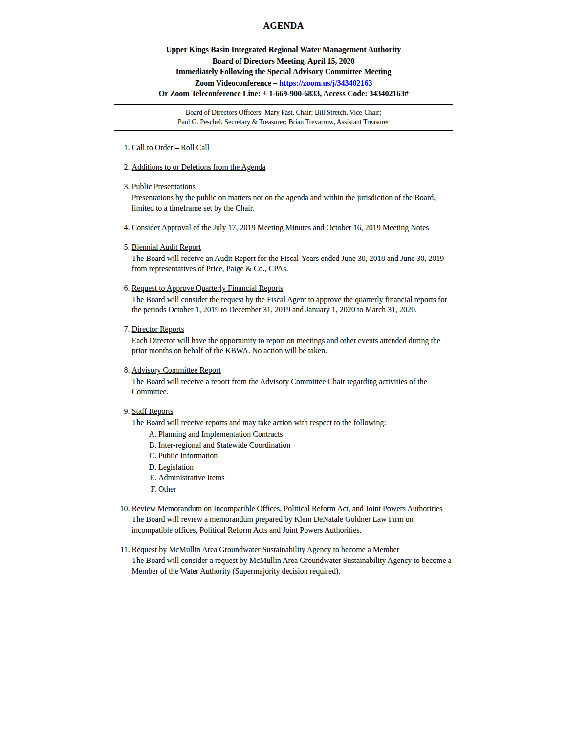AGENDA
Upper Kings Basin Integrated Regional Water Management Authority
Board of Directors Meeting, April 15, 2020
Immediately Following the Special Advisory Committee Meeting
Zoom Videoconference – https://zoom.us/j/343402163
Or Zoom Teleconference Line: + 1-669-900-6833, Access Code: 343402163#
Board of Directors Officers: Mary Fast, Chair; Bill Stretch, Vice-Chair;
Paul G. Peschel, Secretary & Treasurer; Brian Trevarrow, Assistant Treasurer
Call to Order – Roll Call
Additions to or Deletions from the Agenda
Public Presentations Presentations by the public on matters not on the agenda and within the jurisdiction of the Board, limited to a timeframe set by the Chair.
Consider Approval of the July 17, 2019 Meeting Minutes and October 16, 2019 Meeting Notes
Biennial Audit Report The Board will receive an Audit Report for the Fiscal-Years ended June 30, 2018 and June 30, 2019 from representatives of Price, Paige & Co., CPAs.
Request to Approve Quarterly Financial Reports The Board will consider the request by the Fiscal Agent to approve the quarterly financial reports for the periods October 1, 2019 to December 31, 2019 and January 1, 2020 to March 31, 2020.
Director Reports Each Director will have the opportunity to report on meetings and other events attended during the prior months on behalf of the KBWA. No action will be taken.
Advisory Committee Report The Board will receive a report from the Advisory Committee Chair regarding activities of the Committee.
Staff Reports The Board will receive reports and may take action with respect to the following:
Planning and Implementation Contracts
Inter-regional and Statewide Coordination
Public Information
Legislation
Administrative Items
Other
Review Memorandum on Incompatible Offices, Political Reform Act, and Joint Powers Authorities The Board will review a memorandum prepared by Klein DeNatale Goldner Law Firm on incompatible offices, Political Reform Acts and Joint Powers Authorities.
Request by McMullin Area Groundwater Sustainability Agency to become a Member The Board will consider a request by McMullin Area Groundwater Sustainability Agency to become a Member of the Water Authority (Supermajority decision required).